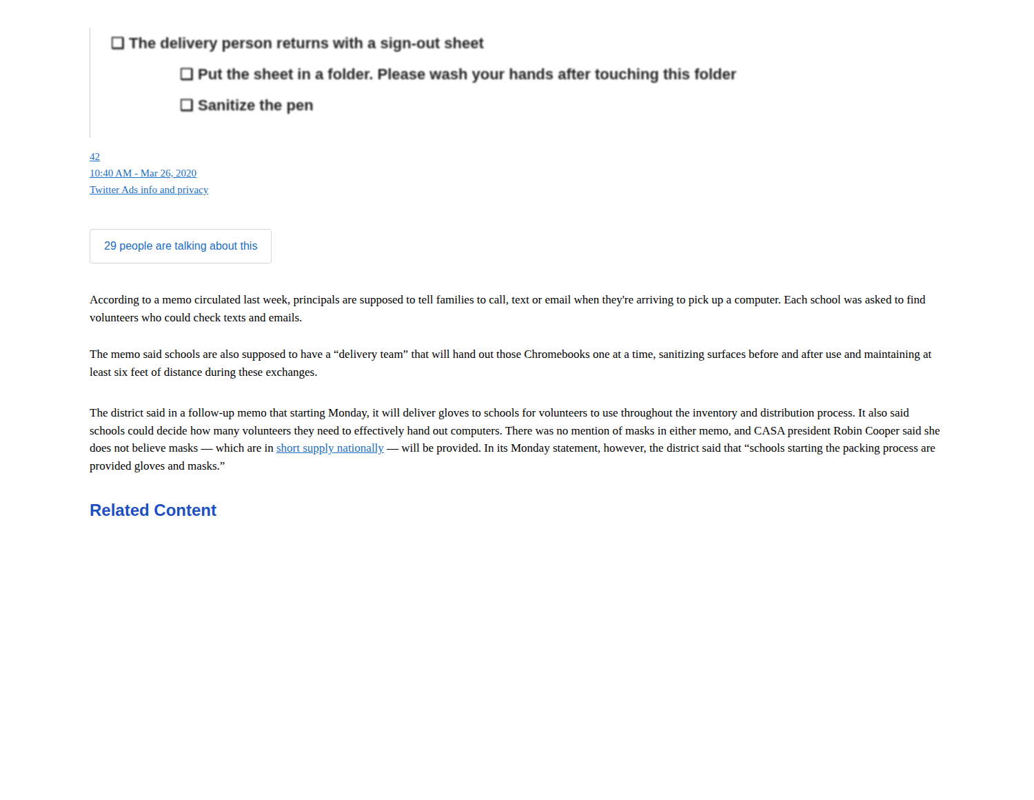42 10:40 AM - Mar 26, 2020 Twitter Ads info and privacy
29 people are talking about this
According to a memo circulated last week, principals are supposed to tell families to call, text or email when they're arriving to pick up a computer. Each school was asked to find volunteers who could check texts and emails.
The memo said schools are also supposed to have a “delivery team” that will hand out those Chromebooks one at a time, sanitizing surfaces before and after use and maintaining at least six feet of distance during these exchanges.
The district said in a follow-up memo that starting Monday, it will deliver gloves to schools for volunteers to use throughout the inventory and distribution process. It also said schools could decide how many volunteers they need to effectively hand out computers. There was no mention of masks in either memo, and CASA president Robin Cooper said she does not believe masks — which are in short supply nationally — will be provided. In its Monday statement, however, the district said that “schools starting the packing process are provided gloves and masks.”
Related Content